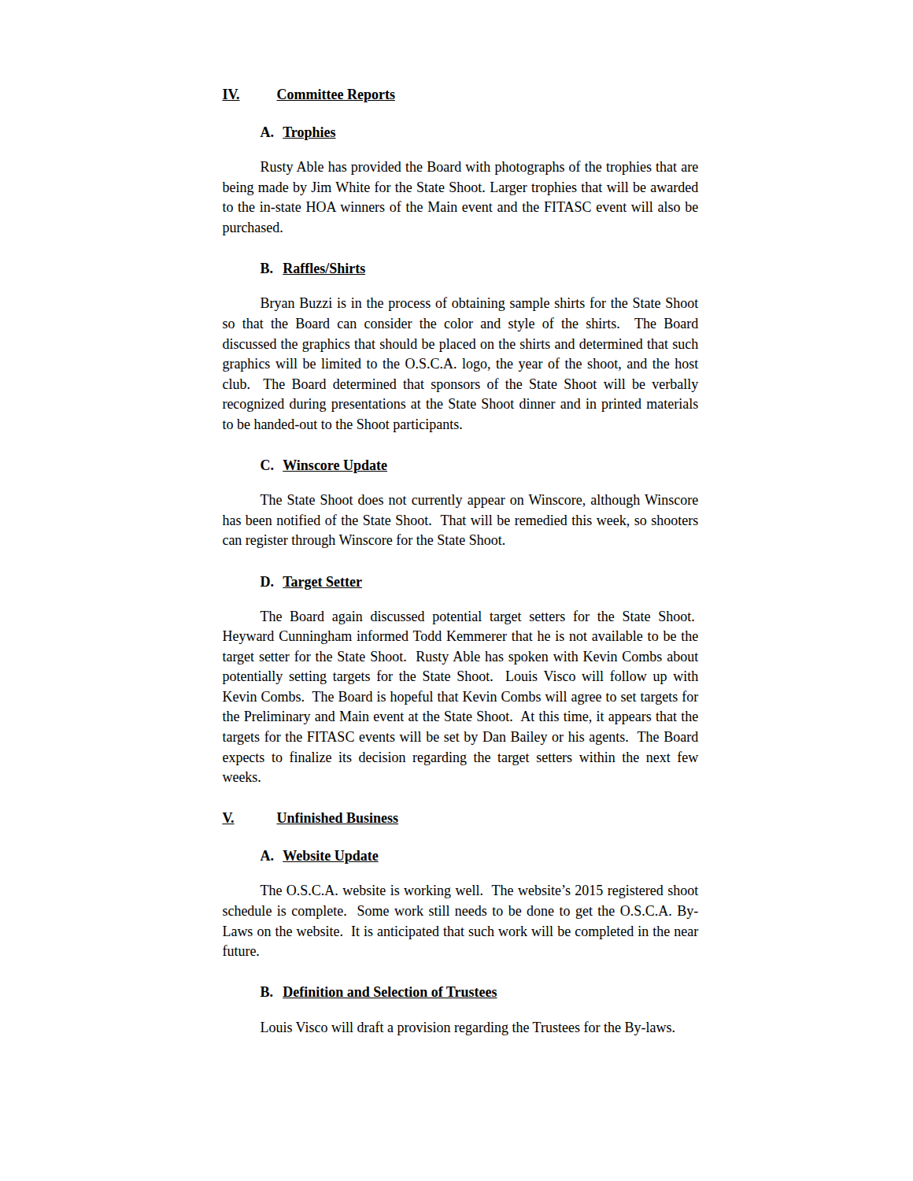IV. Committee Reports
A. Trophies
Rusty Able has provided the Board with photographs of the trophies that are being made by Jim White for the State Shoot. Larger trophies that will be awarded to the in-state HOA winners of the Main event and the FITASC event will also be purchased.
B. Raffles/Shirts
Bryan Buzzi is in the process of obtaining sample shirts for the State Shoot so that the Board can consider the color and style of the shirts. The Board discussed the graphics that should be placed on the shirts and determined that such graphics will be limited to the O.S.C.A. logo, the year of the shoot, and the host club. The Board determined that sponsors of the State Shoot will be verbally recognized during presentations at the State Shoot dinner and in printed materials to be handed-out to the Shoot participants.
C. Winscore Update
The State Shoot does not currently appear on Winscore, although Winscore has been notified of the State Shoot. That will be remedied this week, so shooters can register through Winscore for the State Shoot.
D. Target Setter
The Board again discussed potential target setters for the State Shoot. Heyward Cunningham informed Todd Kemmerer that he is not available to be the target setter for the State Shoot. Rusty Able has spoken with Kevin Combs about potentially setting targets for the State Shoot. Louis Visco will follow up with Kevin Combs. The Board is hopeful that Kevin Combs will agree to set targets for the Preliminary and Main event at the State Shoot. At this time, it appears that the targets for the FITASC events will be set by Dan Bailey or his agents. The Board expects to finalize its decision regarding the target setters within the next few weeks.
V. Unfinished Business
A. Website Update
The O.S.C.A. website is working well. The website’s 2015 registered shoot schedule is complete. Some work still needs to be done to get the O.S.C.A. By-Laws on the website. It is anticipated that such work will be completed in the near future.
B. Definition and Selection of Trustees
Louis Visco will draft a provision regarding the Trustees for the By-laws.